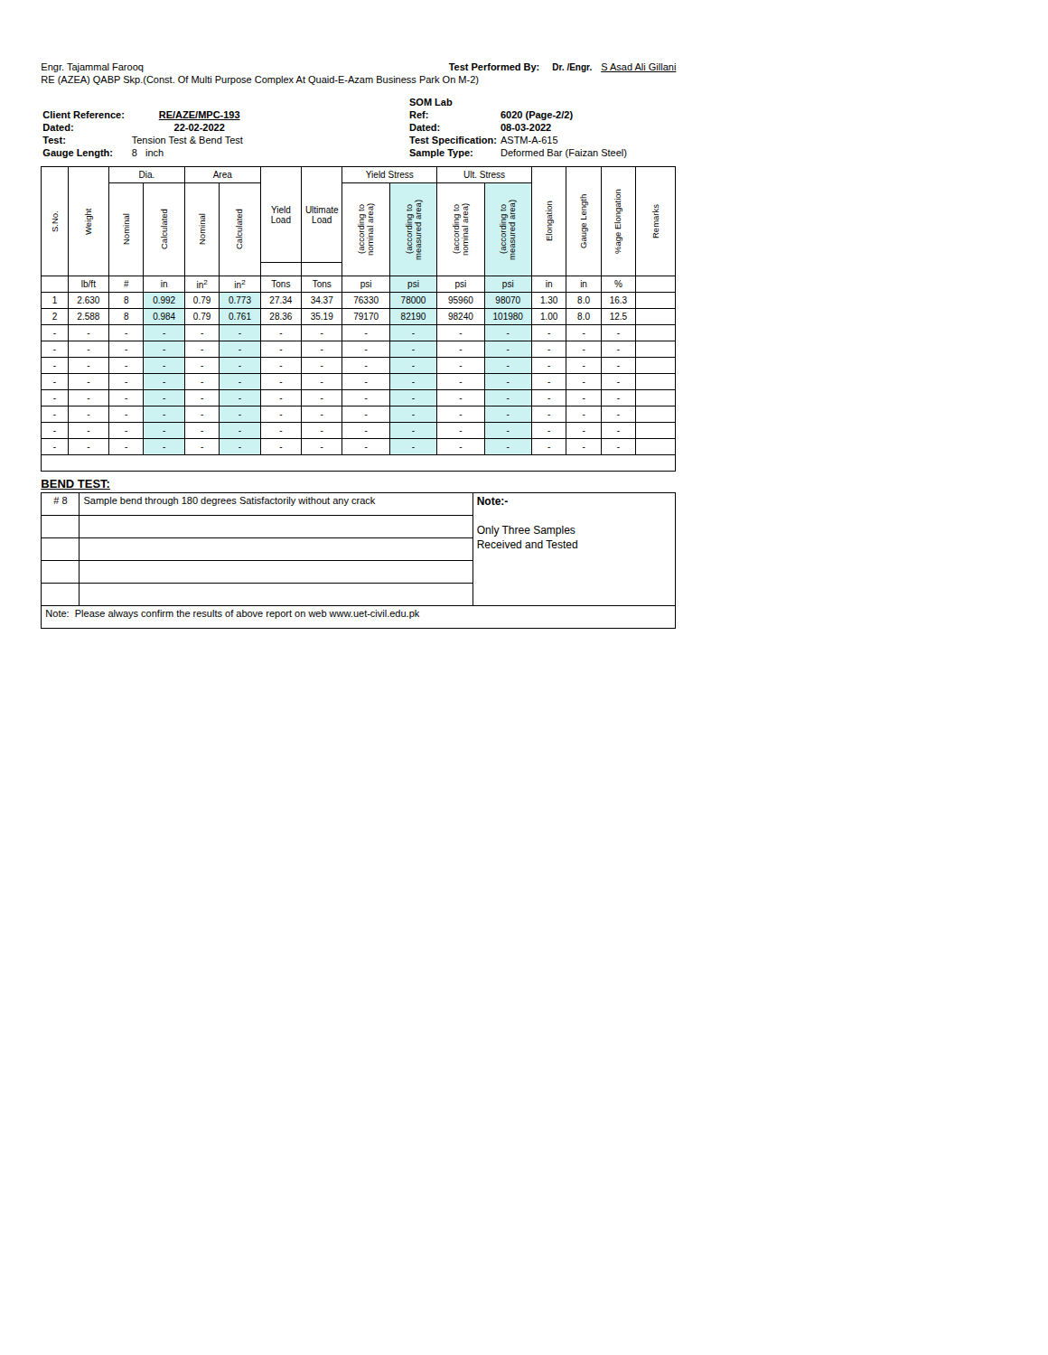Engr. Tajammal Farooq
Test Performed By: Dr. /Engr. S Asad Ali Gillani
RE (AZEA) QABP Skp.(Const. Of Multi Purpose Complex At Quaid-E-Azam Business Park On M-2)
| | SOM Lab |
| Client Reference: | RE/AZE/MPC-193 | | Ref: | 6020 (Page-2/2) |
| Dated: | 22-02-2022 | | Dated: | 08-03-2022 |
| Test: | Tension Test & Bend Test | Test Specification: | ASTM-A-615 |
| Gauge Length: | 8 inch | Sample Type: | Deformed Bar (Faizan Steel) |
| S.No. | Weight | Dia. | Area | Yield Load | Ultimate Load | Yield Stress | Ult. Stress | Elongation | Gauge Length | %age Elongation | Remarks |
| Nominal | Calculated | Nominal | Calculated | (according to nominal area) | (according to measured area) | (according to nominal area) | (according to measured area) |
| | lb/ft | # | in | in 2 | in 2 | Tons | Tons | psi | psi | psi | psi | in | in | % | |
| 1 | 2.630 | 8 | 0.992 | 0.79 | 0.773 | 27.34 | 34.37 | 76330 | 78000 | 95960 | 98070 | 1.30 | 8.0 | 16.3 | |
| 2 | 2.588 | 8 | 0.984 | 0.79 | 0.761 | 28.36 | 35.19 | 79170 | 82190 | 98240 | 101980 | 1.00 | 8.0 | 12.5 | |
| - | - | - | - | - | - | - | - | - | - | - | - | - | - | - | |
| - | - | - | - | - | - | - | - | - | - | - | - | - | - | - | |
| - | - | - | - | - | - | - | - | - | - | - | - | - | - | - | |
| - | - | - | - | - | - | - | - | - | - | - | - | - | - | - | |
| - | - | - | - | - | - | - | - | - | - | - | - | - | - | - | |
| - | - | - | - | - | - | - | - | - | - | - | - | - | - | - | |
| - | - | - | - | - | - | - | - | - | - | - | - | - | - | - | |
| - | - | - | - | - | - | - | - | - | - | - | - | - | - | - | |
BEND TEST:
| # 8 | Sample bend through 180 degrees Satisfactorily without any crack | Note:- Only Three Samples Received and Tested |
| Note: Please always confirm the results of above report on web www.uet-civil.edu.pk |